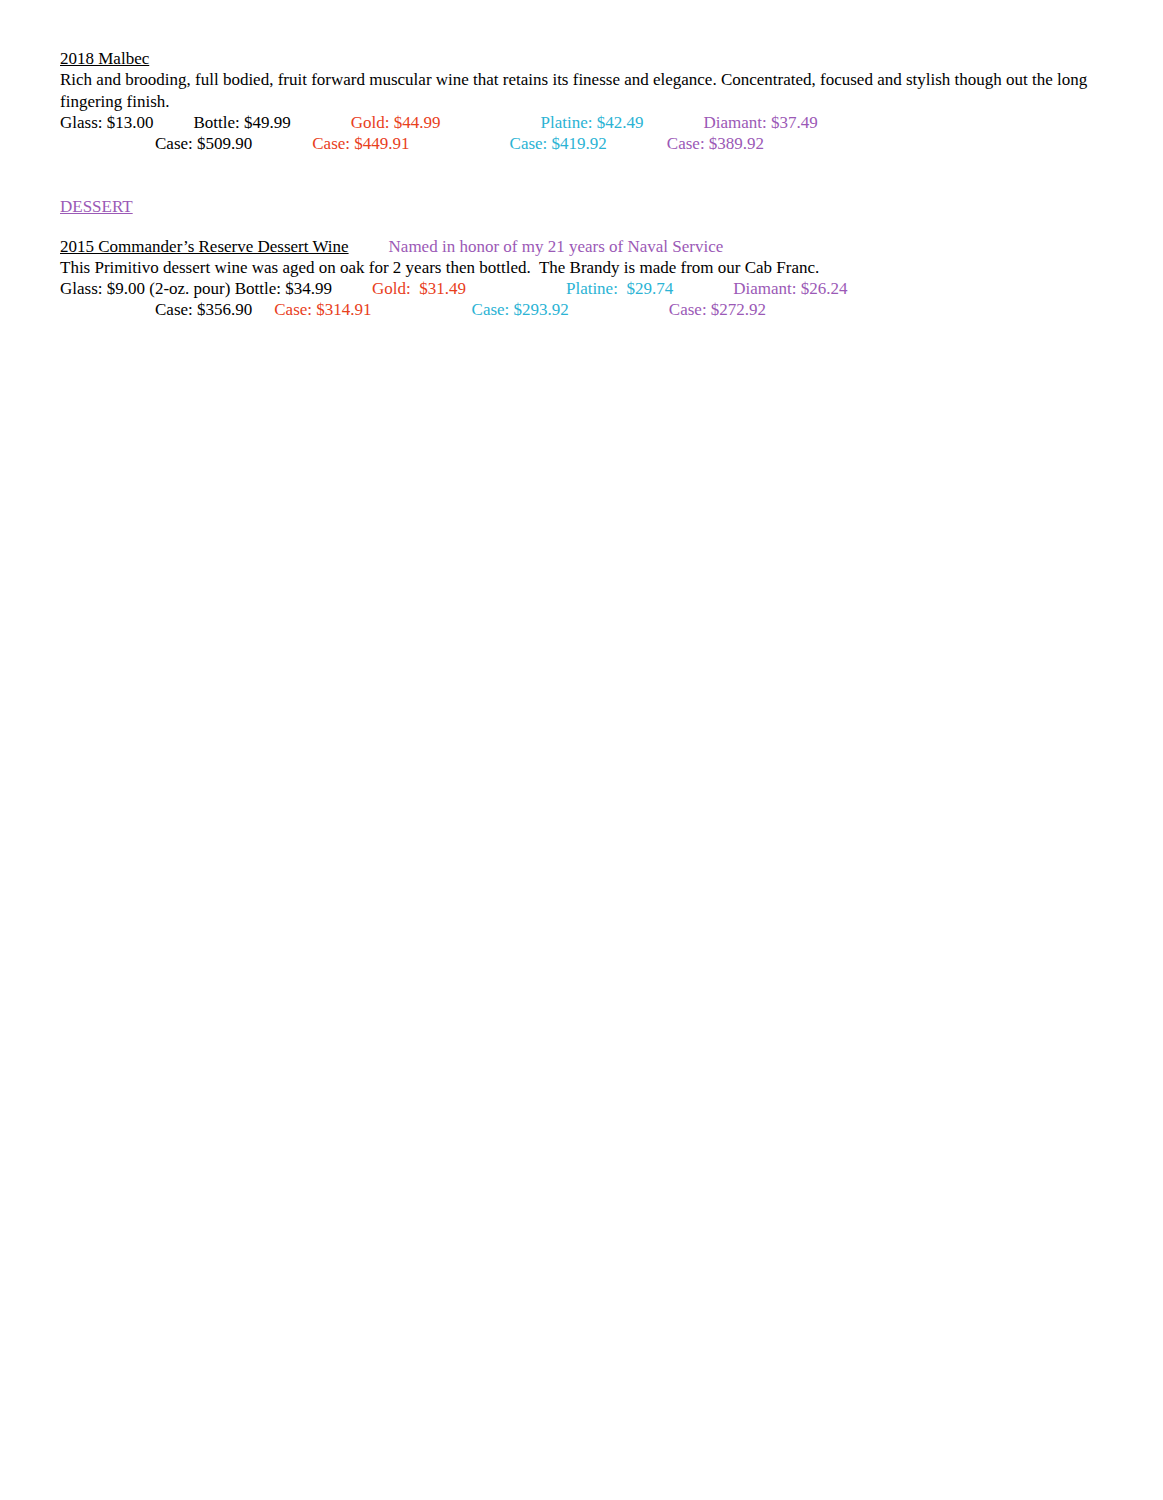2018 Malbec
Rich and brooding, full bodied, fruit forward muscular wine that retains its finesse and elegance. Concentrated, focused and stylish though out the long fingering finish.
Glass: $13.00 Bottle: $49.99 Gold: $44.99 Platine: $42.49 Diamant: $37.49
Case: $509.90 Case: $449.91 Case: $419.92 Case: $389.92
DESSERT
2015 Commander’s Reserve Dessert Wine Named in honor of my 21 years of Naval Service
This Primitivo dessert wine was aged on oak for 2 years then bottled. The Brandy is made from our Cab Franc.
Glass: $9.00 (2-oz. pour) Bottle: $34.99 Gold: $31.49 Platine: $29.74 Diamant: $26.24
Case: $356.90 Case: $314.91 Case: $293.92 Case: $272.92